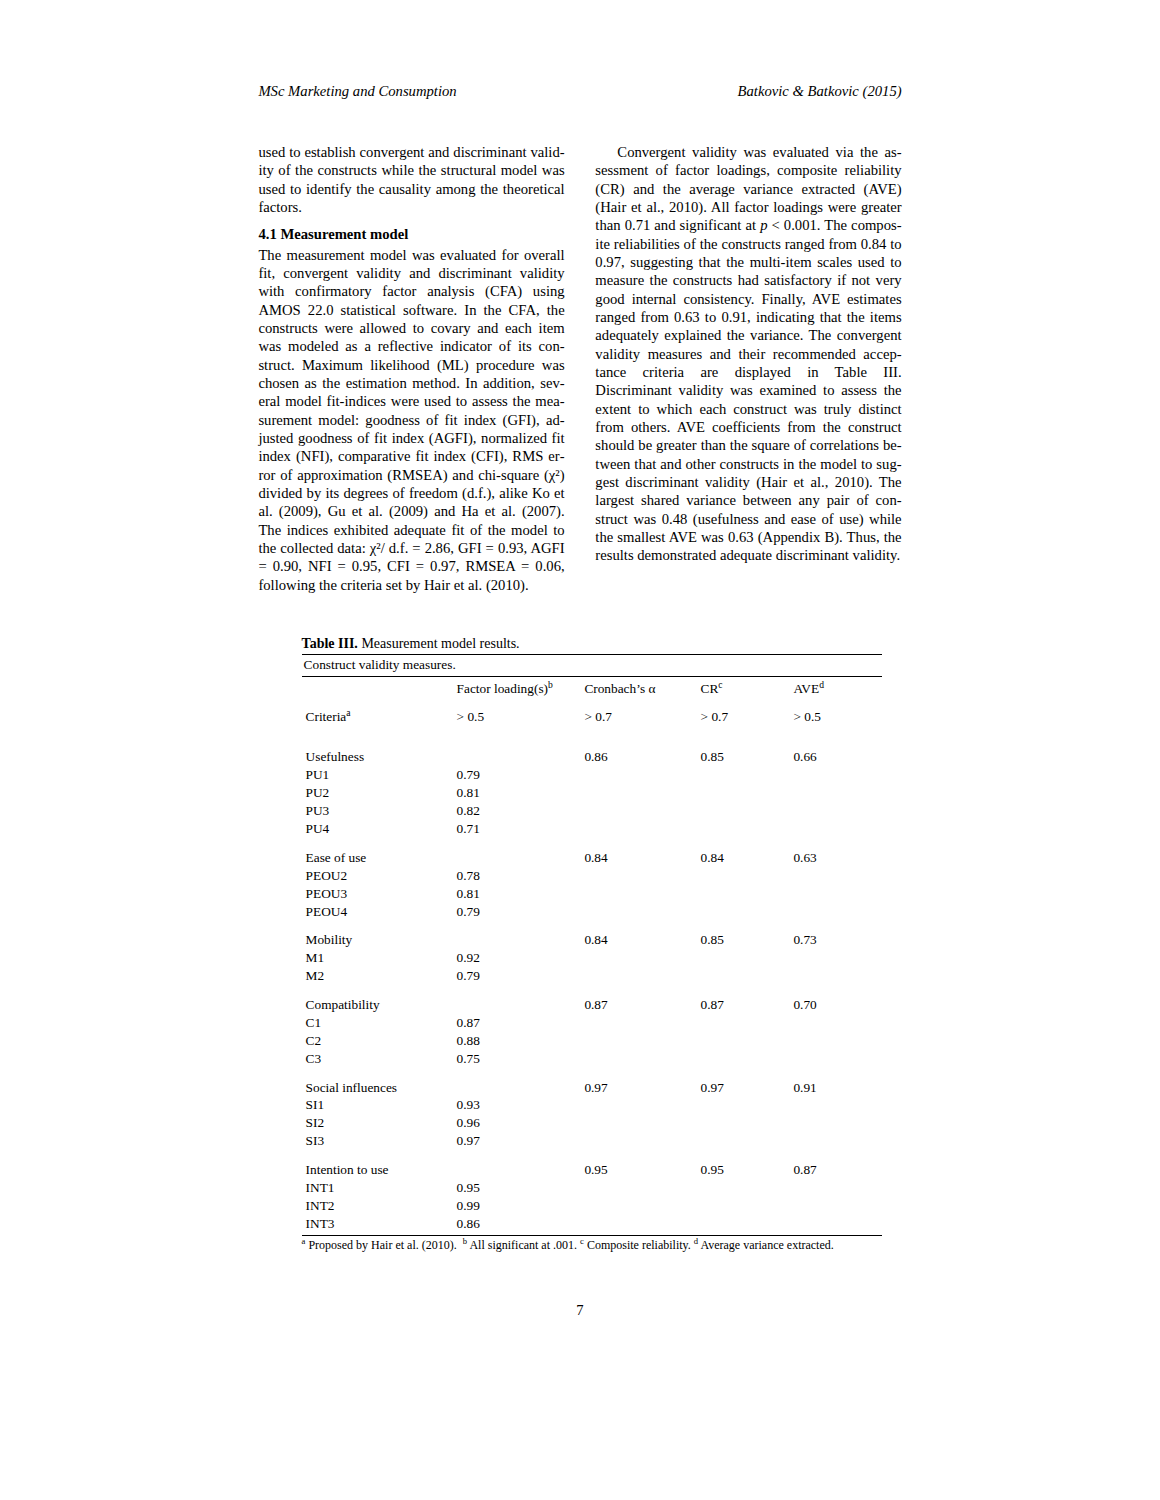MSc Marketing and Consumption
Batkovic & Batkovic (2015)
used to establish convergent and discriminant validity of the constructs while the structural model was used to identify the causality among the theoretical factors.
4.1 Measurement model
The measurement model was evaluated for overall fit, convergent validity and discriminant validity with confirmatory factor analysis (CFA) using AMOS 22.0 statistical software. In the CFA, the constructs were allowed to covary and each item was modeled as a reflective indicator of its construct. Maximum likelihood (ML) procedure was chosen as the estimation method. In addition, several model fit-indices were used to assess the measurement model: goodness of fit index (GFI), adjusted goodness of fit index (AGFI), normalized fit index (NFI), comparative fit index (CFI), RMS error of approximation (RMSEA) and chi-square (χ²) divided by its degrees of freedom (d.f.), alike Ko et al. (2009), Gu et al. (2009) and Ha et al. (2007). The indices exhibited adequate fit of the model to the collected data: χ²/ d.f. = 2.86, GFI = 0.93, AGFI = 0.90, NFI = 0.95, CFI = 0.97, RMSEA = 0.06, following the criteria set by Hair et al. (2010).
Convergent validity was evaluated via the assessment of factor loadings, composite reliability (CR) and the average variance extracted (AVE) (Hair et al., 2010). All factor loadings were greater than 0.71 and significant at p < 0.001. The composite reliabilities of the constructs ranged from 0.84 to 0.97, suggesting that the multi-item scales used to measure the constructs had satisfactory if not very good internal consistency. Finally, AVE estimates ranged from 0.63 to 0.91, indicating that the items adequately explained the variance. The convergent validity measures and their recommended acceptance criteria are displayed in Table III. Discriminant validity was examined to assess the extent to which each construct was truly distinct from others. AVE coefficients from the construct should be greater than the square of correlations between that and other constructs in the model to suggest discriminant validity (Hair et al., 2010). The largest shared variance between any pair of construct was 0.48 (usefulness and ease of use) while the smallest AVE was 0.63 (Appendix B). Thus, the results demonstrated adequate discriminant validity.
Table III. Measurement model results.
Construct validity measures.
| | Factor loading(s) b | Cronbach’s α | CR c | AVE d |
| --- | --- | --- | --- | --- |
| Criteria a | > 0.5 | > 0.7 | > 0.7 | > 0.5 |
| Usefulness | | 0.86 | 0.85 | 0.66 |
| PU1 | 0.79 | | | |
| PU2 | 0.81 | | | |
| PU3 | 0.82 | | | |
| PU4 | 0.71 | | | |
| Ease of use | | 0.84 | 0.84 | 0.63 |
| PEOU2 | 0.78 | | | |
| PEOU3 | 0.81 | | | |
| PEOU4 | 0.79 | | | |
| Mobility | | 0.84 | 0.85 | 0.73 |
| M1 | 0.92 | | | |
| M2 | 0.79 | | | |
| Compatibility | | 0.87 | 0.87 | 0.70 |
| C1 | 0.87 | | | |
| C2 | 0.88 | | | |
| C3 | 0.75 | | | |
| Social influences | | 0.97 | 0.97 | 0.91 |
| SI1 | 0.93 | | | |
| SI2 | 0.96 | | | |
| SI3 | 0.97 | | | |
| Intention to use | | 0.95 | 0.95 | 0.87 |
| INT1 | 0.95 | | | |
| INT2 | 0.99 | | | |
| INT3 | 0.86 | | | |
a Proposed by Hair et al. (2010). b All significant at .001. c Composite reliability. d Average variance extracted.
7